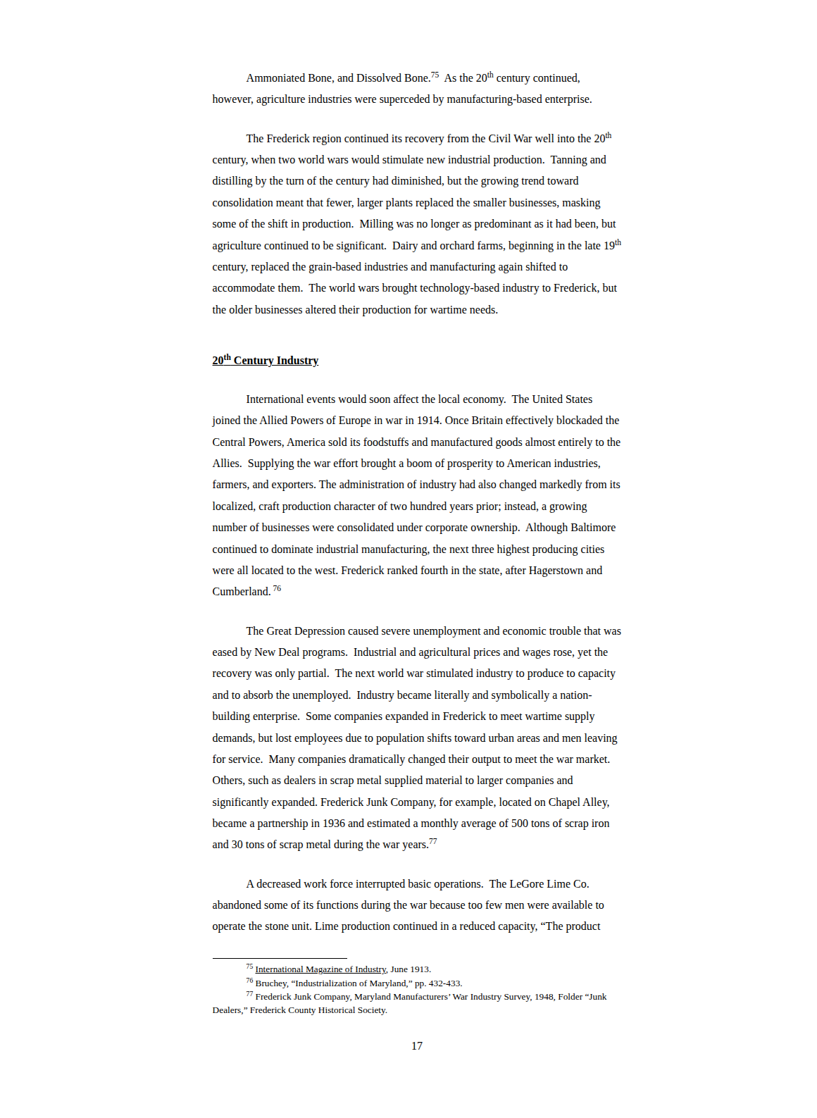Ammoniated Bone, and Dissolved Bone.75 As the 20th century continued, however, agriculture industries were superceded by manufacturing-based enterprise.
The Frederick region continued its recovery from the Civil War well into the 20th century, when two world wars would stimulate new industrial production. Tanning and distilling by the turn of the century had diminished, but the growing trend toward consolidation meant that fewer, larger plants replaced the smaller businesses, masking some of the shift in production. Milling was no longer as predominant as it had been, but agriculture continued to be significant. Dairy and orchard farms, beginning in the late 19th century, replaced the grain-based industries and manufacturing again shifted to accommodate them. The world wars brought technology-based industry to Frederick, but the older businesses altered their production for wartime needs.
20th Century Industry
International events would soon affect the local economy. The United States joined the Allied Powers of Europe in war in 1914. Once Britain effectively blockaded the Central Powers, America sold its foodstuffs and manufactured goods almost entirely to the Allies. Supplying the war effort brought a boom of prosperity to American industries, farmers, and exporters. The administration of industry had also changed markedly from its localized, craft production character of two hundred years prior; instead, a growing number of businesses were consolidated under corporate ownership. Although Baltimore continued to dominate industrial manufacturing, the next three highest producing cities were all located to the west. Frederick ranked fourth in the state, after Hagerstown and Cumberland. 76
The Great Depression caused severe unemployment and economic trouble that was eased by New Deal programs. Industrial and agricultural prices and wages rose, yet the recovery was only partial. The next world war stimulated industry to produce to capacity and to absorb the unemployed. Industry became literally and symbolically a nation-building enterprise. Some companies expanded in Frederick to meet wartime supply demands, but lost employees due to population shifts toward urban areas and men leaving for service. Many companies dramatically changed their output to meet the war market. Others, such as dealers in scrap metal supplied material to larger companies and significantly expanded. Frederick Junk Company, for example, located on Chapel Alley, became a partnership in 1936 and estimated a monthly average of 500 tons of scrap iron and 30 tons of scrap metal during the war years.77
A decreased work force interrupted basic operations. The LeGore Lime Co. abandoned some of its functions during the war because too few men were available to operate the stone unit. Lime production continued in a reduced capacity, “The product
75 International Magazine of Industry, June 1913.
76 Bruchey, “Industrialization of Maryland,” pp. 432-433.
77 Frederick Junk Company, Maryland Manufacturers’ War Industry Survey, 1948, Folder “Junk
Dealers,” Frederick County Historical Society.
17